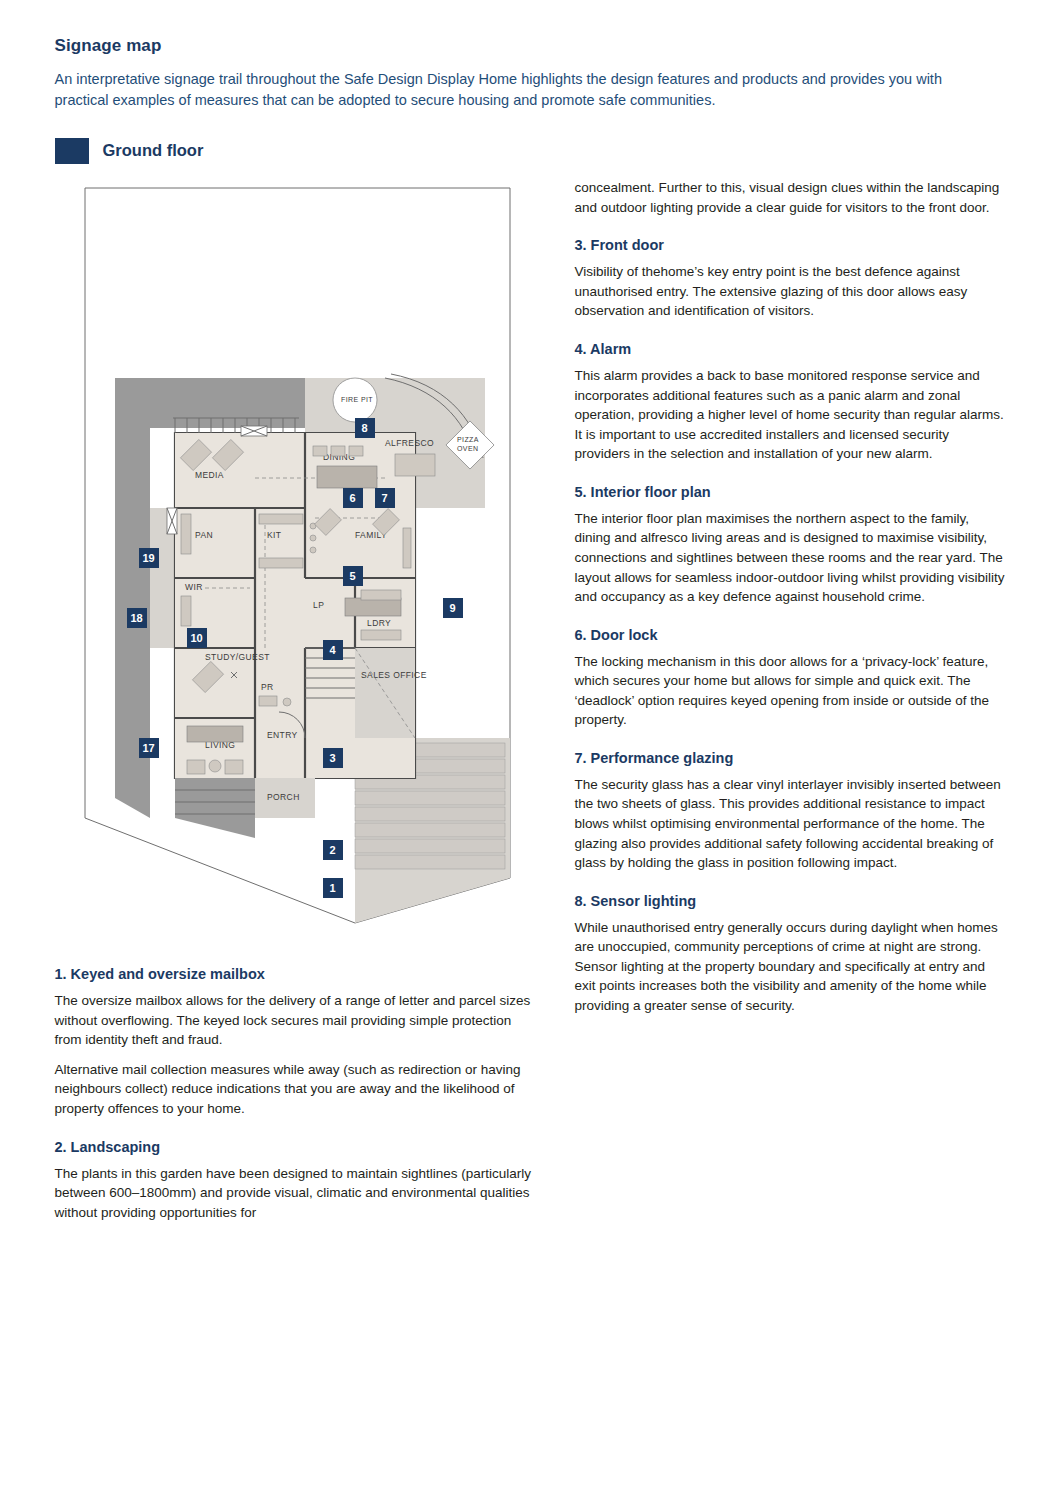Signage map
An interpretative signage trail throughout the Safe Design Display Home highlights the design features and products and provides you with practical examples of measures that can be adopted to secure housing and promote safe communities.
Ground floor
FIRE PIT PIZZA OVEN MEDIA DINING ALFRESCO KIT PAN FAMILY WIR LP LDRY STUDY/GUEST PR SALES OFFICE LIVING ENTRY PORCH 1 2 3 4 5 6 7 8 9 10 17 18 19
1. Keyed and oversize mailbox
The oversize mailbox allows for the delivery of a range of letter and parcel sizes without overflowing. The keyed lock secures mail providing simple protection from identity theft and fraud.
Alternative mail collection measures while away (such as redirection or having neighbours collect) reduce indications that you are away and the likelihood of property offences to your home.
2. Landscaping
The plants in this garden have been designed to maintain sightlines (particularly between 600–1800mm) and provide visual, climatic and environmental qualities without providing opportunities for
concealment. Further to this, visual design clues within the landscaping and outdoor lighting provide a clear guide for visitors to the front door.
3. Front door
Visibility of thehome’s key entry point is the best defence against unauthorised entry. The extensive glazing of this door allows easy observation and identification of visitors.
4. Alarm
This alarm provides a back to base monitored response service and incorporates additional features such as a panic alarm and zonal operation, providing a higher level of home security than regular alarms. It is important to use accredited installers and licensed security providers in the selection and installation of your new alarm.
5. Interior floor plan
The interior floor plan maximises the northern aspect to the family, dining and alfresco living areas and is designed to maximise visibility, connections and sightlines between these rooms and the rear yard. The layout allows for seamless indoor-outdoor living whilst providing visibility and occupancy as a key defence against household crime.
6. Door lock
The locking mechanism in this door allows for a ‘privacy-lock’ feature, which secures your home but allows for simple and quick exit. The ‘deadlock’ option requires keyed opening from inside or outside of the property.
7. Performance glazing
The security glass has a clear vinyl interlayer invisibly inserted between the two sheets of glass. This provides additional resistance to impact blows whilst optimising environmental performance of the home. The glazing also provides additional safety following accidental breaking of glass by holding the glass in position following impact.
8. Sensor lighting
While unauthorised entry generally occurs during daylight when homes are unoccupied, community perceptions of crime at night are strong. Sensor lighting at the property boundary and specifically at entry and exit points increases both the visibility and amenity of the home while providing a greater sense of security.